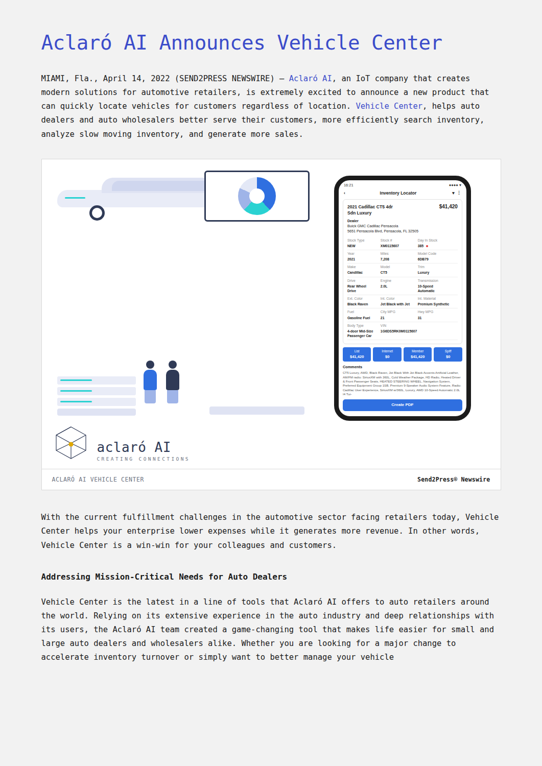Aclaró AI Announces Vehicle Center
MIAMI, Fla., April 14, 2022 (SEND2PRESS NEWSWIRE) — Aclaró AI, an IoT company that creates modern solutions for automotive retailers, is extremely excited to announce a new product that can quickly locate vehicles for customers regardless of location. Vehicle Center, helps auto dealers and auto wholesalers better serve their customers, more efficiently search inventory, analyze slow moving inventory, and generate more sales.
16:21 ●●●● ▾
‹ Inventory Locator ▼ ⋮
2021 Cadillac CT5 4dr
Sdn Luxury
$41,420
Dealer Buick GMC Cadillac Pensacola
5651 Pensacola Blvd, Pensacola, FL 32505
| Stock Type | Stock # | Day In Stock |
| --- | --- | --- |
| NEW | XM0115607 | 385 |
| Year | Miles | Model Code |
| 2021 | 7,208 | 6DB79 |
| Make | Model | Trim |
| Candillac | CT5 | Luxury |
| Drive | Engine | Transmission |
| Rear Wheel Drive | 2.0L | 10-Speed Automatic |
| Ext. Color | Int. Color | Int. Material |
| Black Raven | Jet Black with Jet | Premium Synthetic |
| Fuel | City MPG | Hwy MPG |
| Gasoline Fuel | 21 | 31 |
| Body Type | VIN |
| 4-door Mid-Size Passenger Car | 1G6DS5RK0M0115607 |
List$41,420
Internet$0
Member$41,420
Spiff$0
Comments CT5 Luxury, AWD, Black Raven, Jet Black With Jet Black Accents Artificial Leather, AM/FM radio: SiriusXM with 360L, Cold Weather Package, HD Radio, Heated Driver & Front Passenger Seats, HEATED STEERING WHEEL, Navigation System, Preferred Equipment Group 1SB, Premium 9-Speaker Audio System Feature, Radio: Cadillac User Experience, SiriusXM w/360L, Luxury, AWD 10-Speed Automatic 2.0L I4 Tur-
Create PDF
aclaró AI
CREATING CONNECTIONS
ACLARÓ AI VEHICLE CENTER Send2Press® Newswire
With the current fulfillment challenges in the automotive sector facing retailers today, Vehicle Center helps your enterprise lower expenses while it generates more revenue. In other words, Vehicle Center is a win-win for your colleagues and customers.
Addressing Mission-Critical Needs for Auto Dealers
Vehicle Center is the latest in a line of tools that Aclaró AI offers to auto retailers around the world. Relying on its extensive experience in the auto industry and deep relationships with its users, the Aclaró AI team created a game-changing tool that makes life easier for small and large auto dealers and wholesalers alike. Whether you are looking for a major change to accelerate inventory turnover or simply want to better manage your vehicle